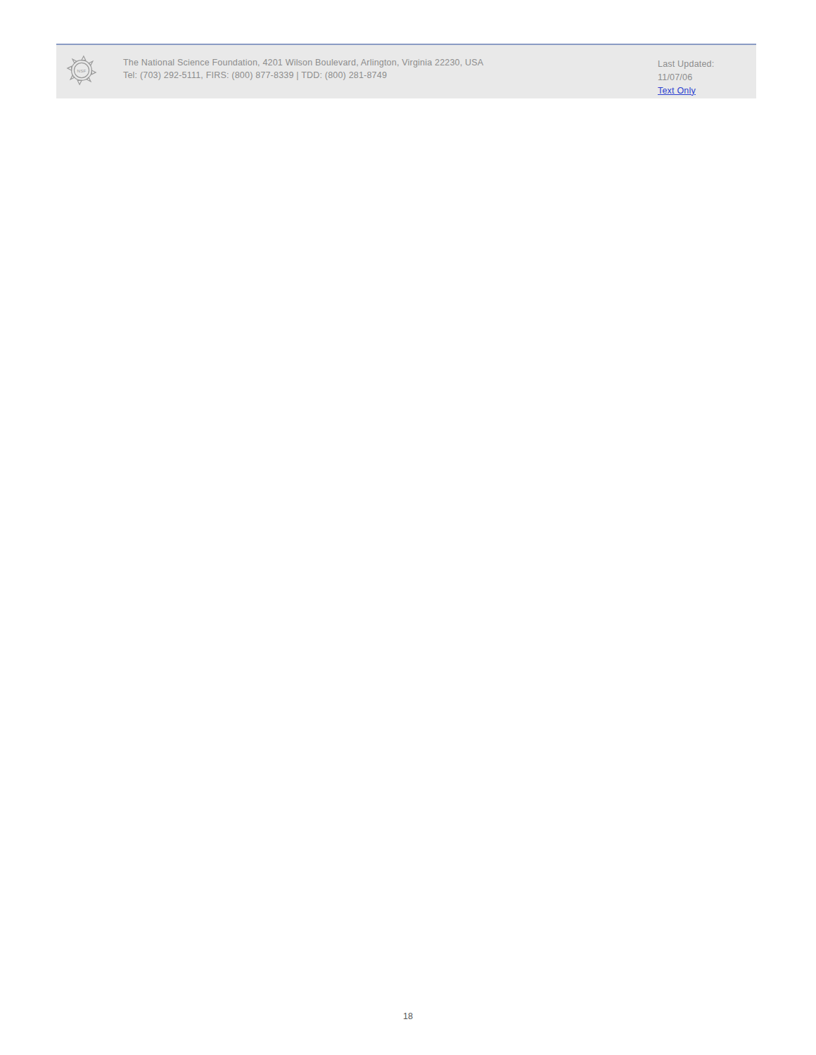NSF
The National Science Foundation, 4201 Wilson Boulevard, Arlington, Virginia 22230, USA
Tel: (703) 292-5111, FIRS: (800) 877-8339 | TDD: (800) 281-8749
Last Updated:
11/07/06
Text Only
18